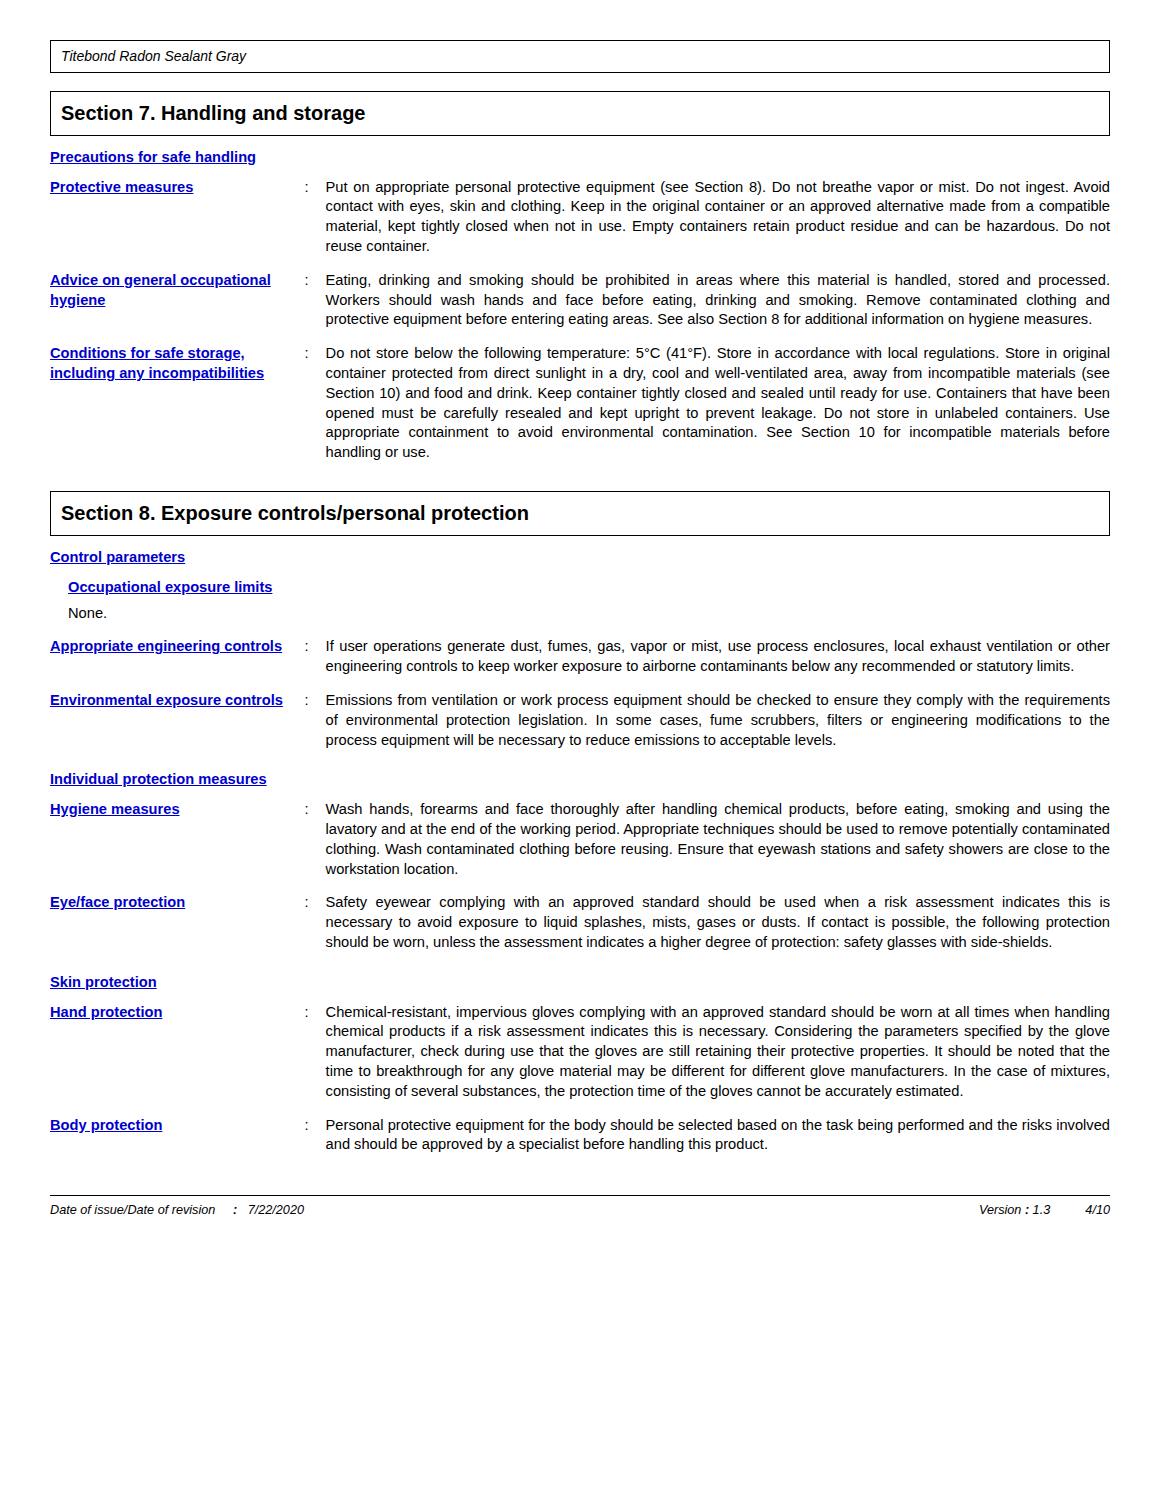Titebond Radon Sealant Gray
Section 7. Handling and storage
Precautions for safe handling
| Protective measures | : | Put on appropriate personal protective equipment (see Section 8). Do not breathe vapor or mist. Do not ingest. Avoid contact with eyes, skin and clothing. Keep in the original container or an approved alternative made from a compatible material, kept tightly closed when not in use. Empty containers retain product residue and can be hazardous. Do not reuse container. |
| Advice on general occupational hygiene | : | Eating, drinking and smoking should be prohibited in areas where this material is handled, stored and processed. Workers should wash hands and face before eating, drinking and smoking. Remove contaminated clothing and protective equipment before entering eating areas. See also Section 8 for additional information on hygiene measures. |
| Conditions for safe storage, including any incompatibilities | : | Do not store below the following temperature: 5°C (41°F). Store in accordance with local regulations. Store in original container protected from direct sunlight in a dry, cool and well-ventilated area, away from incompatible materials (see Section 10) and food and drink. Keep container tightly closed and sealed until ready for use. Containers that have been opened must be carefully resealed and kept upright to prevent leakage. Do not store in unlabeled containers. Use appropriate containment to avoid environmental contamination. See Section 10 for incompatible materials before handling or use. |
Section 8. Exposure controls/personal protection
Control parameters
Occupational exposure limits
None.
| Appropriate engineering controls | : | If user operations generate dust, fumes, gas, vapor or mist, use process enclosures, local exhaust ventilation or other engineering controls to keep worker exposure to airborne contaminants below any recommended or statutory limits. |
| Environmental exposure controls | : | Emissions from ventilation or work process equipment should be checked to ensure they comply with the requirements of environmental protection legislation. In some cases, fume scrubbers, filters or engineering modifications to the process equipment will be necessary to reduce emissions to acceptable levels. |
Individual protection measures
| Hygiene measures | : | Wash hands, forearms and face thoroughly after handling chemical products, before eating, smoking and using the lavatory and at the end of the working period. Appropriate techniques should be used to remove potentially contaminated clothing. Wash contaminated clothing before reusing. Ensure that eyewash stations and safety showers are close to the workstation location. |
| Eye/face protection | : | Safety eyewear complying with an approved standard should be used when a risk assessment indicates this is necessary to avoid exposure to liquid splashes, mists, gases or dusts. If contact is possible, the following protection should be worn, unless the assessment indicates a higher degree of protection: safety glasses with side-shields. |
Skin protection
| Hand protection | : | Chemical-resistant, impervious gloves complying with an approved standard should be worn at all times when handling chemical products if a risk assessment indicates this is necessary. Considering the parameters specified by the glove manufacturer, check during use that the gloves are still retaining their protective properties. It should be noted that the time to breakthrough for any glove material may be different for different glove manufacturers. In the case of mixtures, consisting of several substances, the protection time of the gloves cannot be accurately estimated. |
| Body protection | : | Personal protective equipment for the body should be selected based on the task being performed and the risks involved and should be approved by a specialist before handling this product. |
Date of issue/Date of revision : 7/22/2020
Version : 1.3 4/10